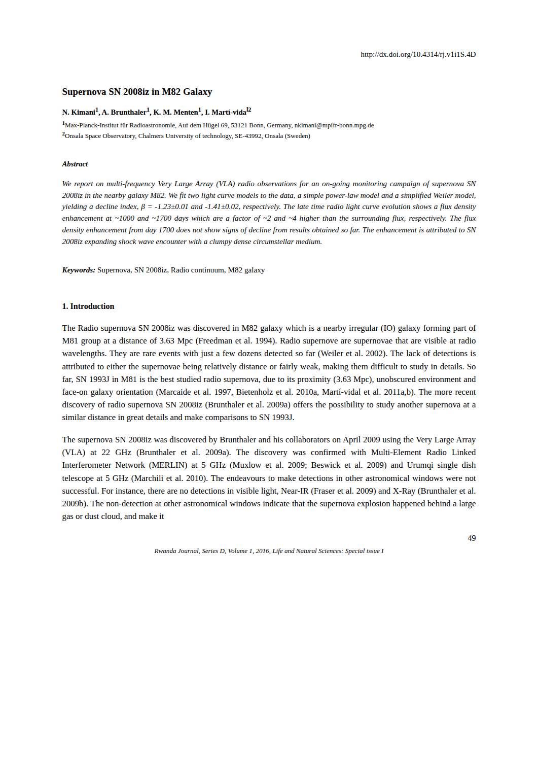http://dx.doi.org/10.4314/rj.v1i1S.4D
Supernova SN 2008iz in M82 Galaxy
N. Kimani1, A. Brunthaler1, K. M. Menten1, I. Martí-vidal2
1Max-Planck-Institut für Radioastronomie, Auf dem Hügel 69, 53121 Bonn, Germany, nkimani@mpifr-bonn.mpg.de
2Onsala Space Observatory, Chalmers University of technology, SE-43992, Onsala (Sweden)
Abstract
We report on multi-frequency Very Large Array (VLA) radio observations for an on-going monitoring campaign of supernova SN 2008iz in the nearby galaxy M82. We fit two light curve models to the data, a simple power-law model and a simplified Weiler model, yielding a decline index, β = -1.23±0.01 and -1.41±0.02, respectively. The late time radio light curve evolution shows a flux density enhancement at ~1000 and ~1700 days which are a factor of ~2 and ~4 higher than the surrounding flux, respectively. The flux density enhancement from day 1700 does not show signs of decline from results obtained so far. The enhancement is attributed to SN 2008iz expanding shock wave encounter with a clumpy dense circumstellar medium.
Keywords: Supernova, SN 2008iz, Radio continuum, M82 galaxy
1. Introduction
The Radio supernova SN 2008iz was discovered in M82 galaxy which is a nearby irregular (IO) galaxy forming part of M81 group at a distance of 3.63 Mpc (Freedman et al. 1994). Radio supernove are supernovae that are visible at radio wavelengths. They are rare events with just a few dozens detected so far (Weiler et al. 2002). The lack of detections is attributed to either the supernovae being relatively distance or fairly weak, making them difficult to study in details. So far, SN 1993J in M81 is the best studied radio supernova, due to its proximity (3.63 Mpc), unobscured environment and face-on galaxy orientation (Marcaide et al. 1997, Bietenholz et al. 2010a, Martí-vidal et al. 2011a,b). The more recent discovery of radio supernova SN 2008iz (Brunthaler et al. 2009a) offers the possibility to study another supernova at a similar distance in great details and make comparisons to SN 1993J.
The supernova SN 2008iz was discovered by Brunthaler and his collaborators on April 2009 using the Very Large Array (VLA) at 22 GHz (Brunthaler et al. 2009a). The discovery was confirmed with Multi-Element Radio Linked Interferometer Network (MERLIN) at 5 GHz (Muxlow et al. 2009; Beswick et al. 2009) and Urumqi single dish telescope at 5 GHz (Marchili et al. 2010). The endeavours to make detections in other astronomical windows were not successful. For instance, there are no detections in visible light, Near-IR (Fraser et al. 2009) and X-Ray (Brunthaler et al. 2009b). The non-detection at other astronomical windows indicate that the supernova explosion happened behind a large gas or dust cloud, and make it
49
Rwanda Journal, Series D, Volume 1, 2016, Life and Natural Sciences: Special issue I